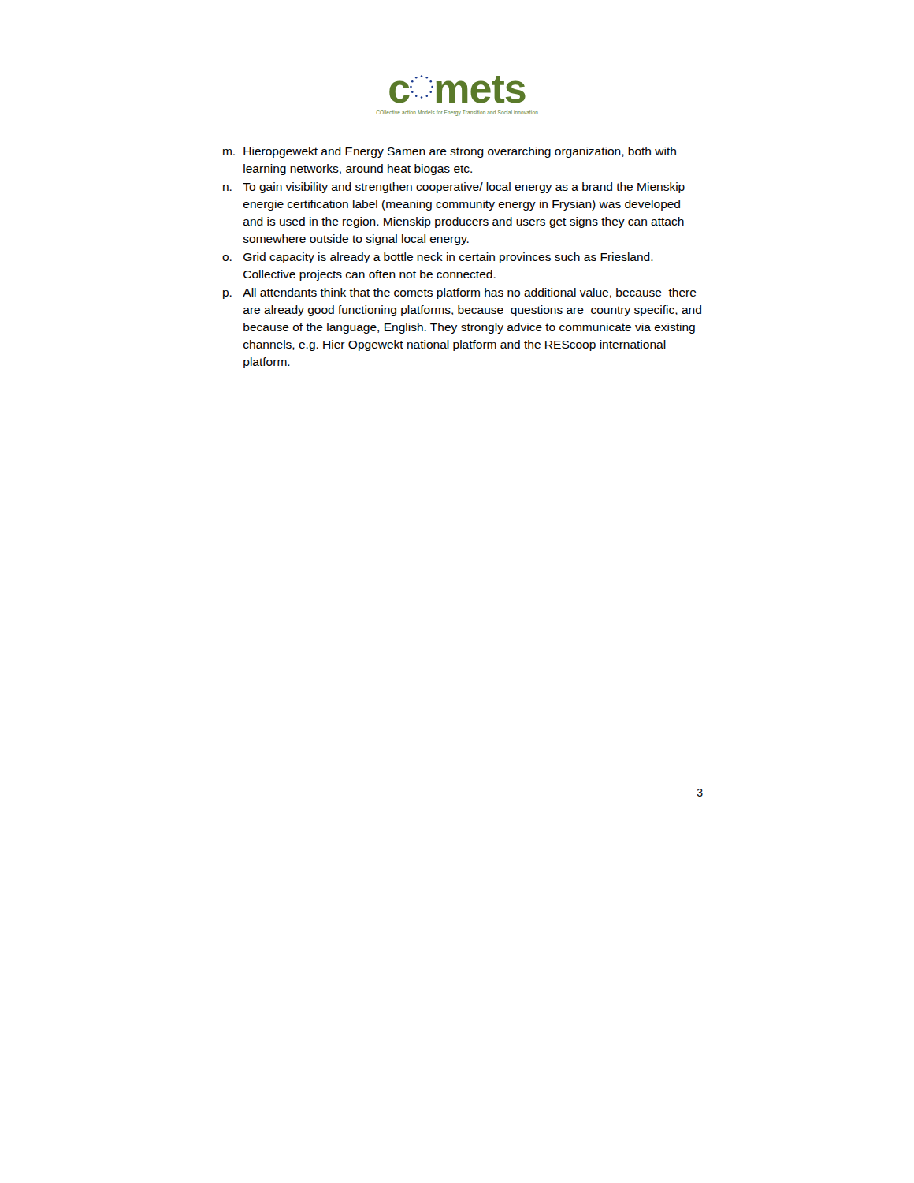c mets
COllective action Models for Energy Transition and Social innovation
m. Hieropgewekt and Energy Samen are strong overarching organization, both with learning networks, around heat biogas etc.
n. To gain visibility and strengthen cooperative/ local energy as a brand the Mienskip energie certification label (meaning community energy in Frysian) was developed and is used in the region. Mienskip producers and users get signs they can attach somewhere outside to signal local energy.
o. Grid capacity is already a bottle neck in certain provinces such as Friesland. Collective projects can often not be connected.
p. All attendants think that the comets platform has no additional value, because there are already good functioning platforms, because questions are country specific, and because of the language, English. They strongly advice to communicate via existing channels, e.g. Hier Opgewekt national platform and the REScoop international platform.
3